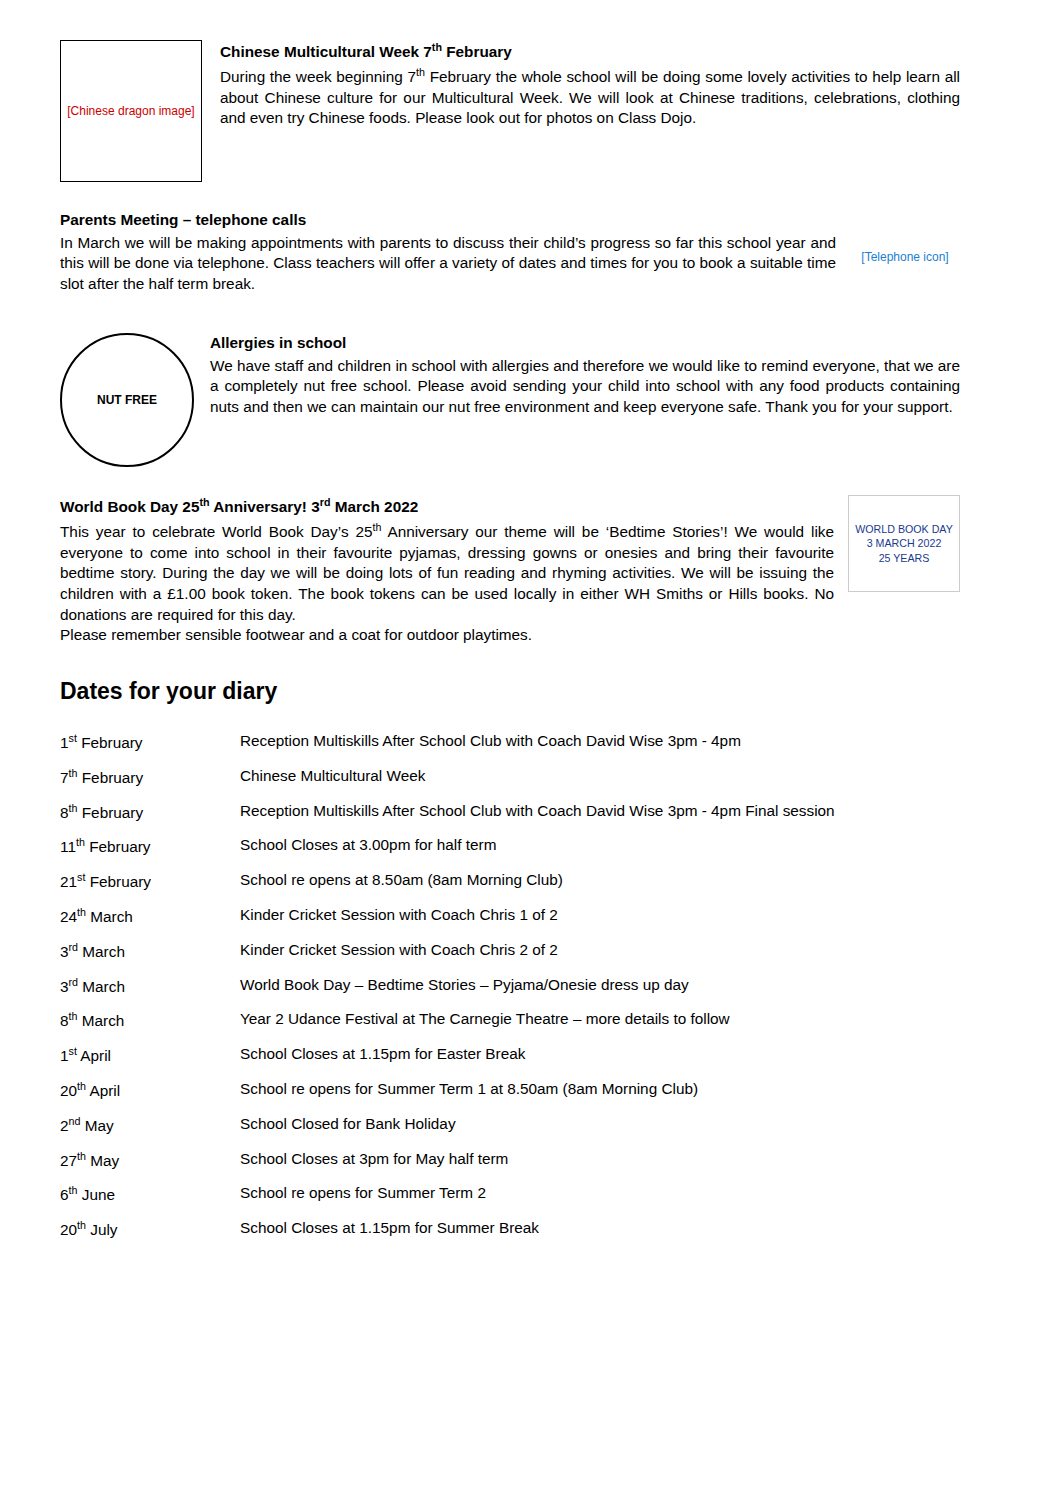[Chinese dragon image]
Chinese Multicultural Week 7th February
During the week beginning 7th February the whole school will be doing some lovely activities to help learn all about Chinese culture for our Multicultural Week. We will look at Chinese traditions, celebrations, clothing and even try Chinese foods. Please look out for photos on Class Dojo.
[Telephone icon]
Parents Meeting – telephone calls
In March we will be making appointments with parents to discuss their child’s progress so far this school year and this will be done via telephone. Class teachers will offer a variety of dates and times for you to book a suitable time slot after the half term break.
NUT FREE
Allergies in school
We have staff and children in school with allergies and therefore we would like to remind everyone, that we are a completely nut free school. Please avoid sending your child into school with any food products containing nuts and then we can maintain our nut free environment and keep everyone safe. Thank you for your support.
WORLD BOOK DAY
3 MARCH 2022
25 YEARS
World Book Day 25th Anniversary! 3rd March 2022
This year to celebrate World Book Day’s 25th Anniversary our theme will be ‘Bedtime Stories’! We would like everyone to come into school in their favourite pyjamas, dressing gowns or onesies and bring their favourite bedtime story. During the day we will be doing lots of fun reading and rhyming activities. We will be issuing the children with a £1.00 book token. The book tokens can be used locally in either WH Smiths or Hills books. No donations are required for this day.
Please remember sensible footwear and a coat for outdoor playtimes.
Dates for your diary
| 1 st February | Reception Multiskills After School Club with Coach David Wise 3pm - 4pm |
| 7 th February | Chinese Multicultural Week |
| 8 th February | Reception Multiskills After School Club with Coach David Wise 3pm - 4pm Final session |
| 11 th February | School Closes at 3.00pm for half term |
| 21 st February | School re opens at 8.50am (8am Morning Club) |
| 24 th March | Kinder Cricket Session with Coach Chris 1 of 2 |
| 3 rd March | Kinder Cricket Session with Coach Chris 2 of 2 |
| 3 rd March | World Book Day – Bedtime Stories – Pyjama/Onesie dress up day |
| 8 th March | Year 2 Udance Festival at The Carnegie Theatre – more details to follow |
| 1 st April | School Closes at 1.15pm for Easter Break |
| 20 th April | School re opens for Summer Term 1 at 8.50am (8am Morning Club) |
| 2 nd May | School Closed for Bank Holiday |
| 27 th May | School Closes at 3pm for May half term |
| 6 th June | School re opens for Summer Term 2 |
| 20 th July | School Closes at 1.15pm for Summer Break |